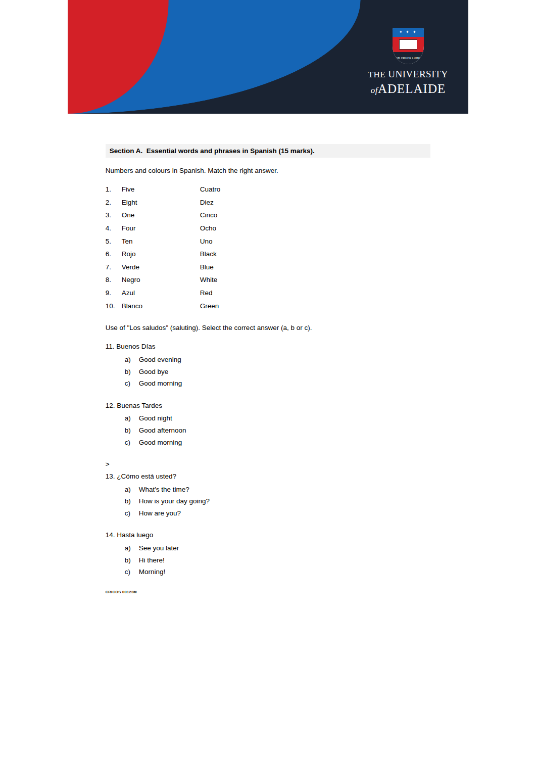✦ ✦ ✦
SUB CRUCE LUMEN
THE UNIVERSITY
of ADELAIDE
Section A. Essential words and phrases in Spanish (15 marks).
Numbers and colours in Spanish. Match the right answer.
1. Five Cuatro
2. Eight Diez
3. One Cinco
4. Four Ocho
5. Ten Uno
6. Rojo Black
7. Verde Blue
8. Negro White
9. Azul Red
10. Blanco Green
Use of "Los saludos" (saluting). Select the correct answer (a, b or c).
11. Buenos Días
a) Good evening
b) Good bye
c) Good morning
12. Buenas Tardes
a) Good night
b) Good afternoon
c) Good morning
>
13. ¿Cómo está usted?
a) What's the time?
b) How is your day going?
c) How are you?
14. Hasta luego
a) See you later
b) Hi there!
c) Morning!
CRICOS 00123M